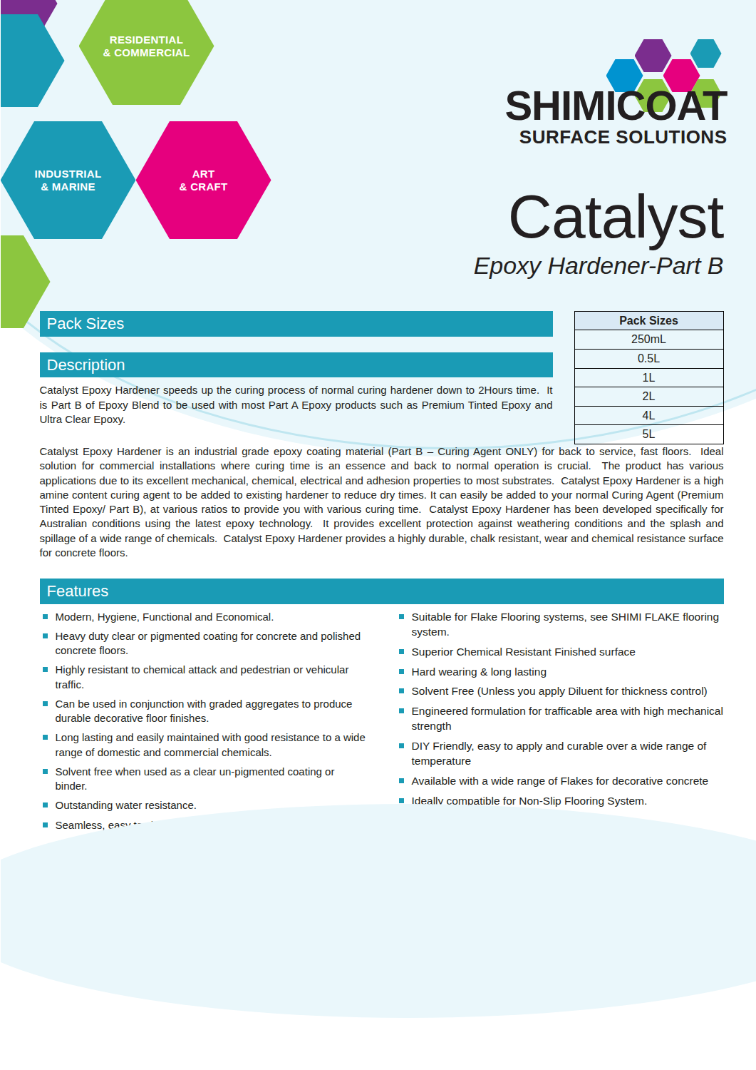Residential
& Commercial
Industrial
& Marine
Art
& Craft
SHIMICOAT
SURFACE SOLUTIONS
Catalyst
Epoxy Hardener-Part B
Pack Sizes
Description
Catalyst Epoxy Hardener speeds up the curing process of normal curing hardener down to 2Hours time. It is Part B of Epoxy Blend to be used with most Part A Epoxy products such as Premium Tinted Epoxy and Ultra Clear Epoxy.
| Pack Sizes |
| --- |
| 250mL |
| 0.5L |
| 1L |
| 2L |
| 4L |
| 5L |
Catalyst Epoxy Hardener is an industrial grade epoxy coating material (Part B – Curing Agent ONLY) for back to service, fast floors. Ideal solution for commercial installations where curing time is an essence and back to normal operation is crucial. The product has various applications due to its excellent mechanical, chemical, electrical and adhesion properties to most substrates. Catalyst Epoxy Hardener is a high amine content curing agent to be added to existing hardener to reduce dry times. It can easily be added to your normal Curing Agent (Premium Tinted Epoxy/ Part B), at various ratios to provide you with various curing time. Catalyst Epoxy Hardener has been developed specifically for Australian conditions using the latest epoxy technology. It provides excellent protection against weathering conditions and the splash and spillage of a wide range of chemicals. Catalyst Epoxy Hardener provides a highly durable, chalk resistant, wear and chemical resistance surface for concrete floors.
Features
Modern, Hygiene, Functional and Economical.
Heavy duty clear or pigmented coating for concrete and polished concrete floors.
Highly resistant to chemical attack and pedestrian or vehicular traffic.
Can be used in conjunction with graded aggregates to produce durable decorative floor finishes.
Long lasting and easily maintained with good resistance to a wide range of domestic and commercial chemicals.
Solvent free when used as a clear un-pigmented coating or binder.
Outstanding water resistance.
Seamless, easy to clean and maintain.
Suitable for Flake Flooring systems, see SHIMI FLAKE flooring system.
Superior Chemical Resistant Finished surface
Hard wearing & long lasting
Solvent Free (Unless you apply Diluent for thickness control)
Engineered formulation for trafficable area with high mechanical strength
DIY Friendly, easy to apply and curable over a wide range of temperature
Available with a wide range of Flakes for decorative concrete
Ideally compatible for Non-Slip Flooring System.
MATERIALS CHEMICALS RESINS EQUIPMENT
Ph: (08) 9364 7446 | info@shimi.com.au | ABN: 28 622 871 283 | www.shimi.com.au